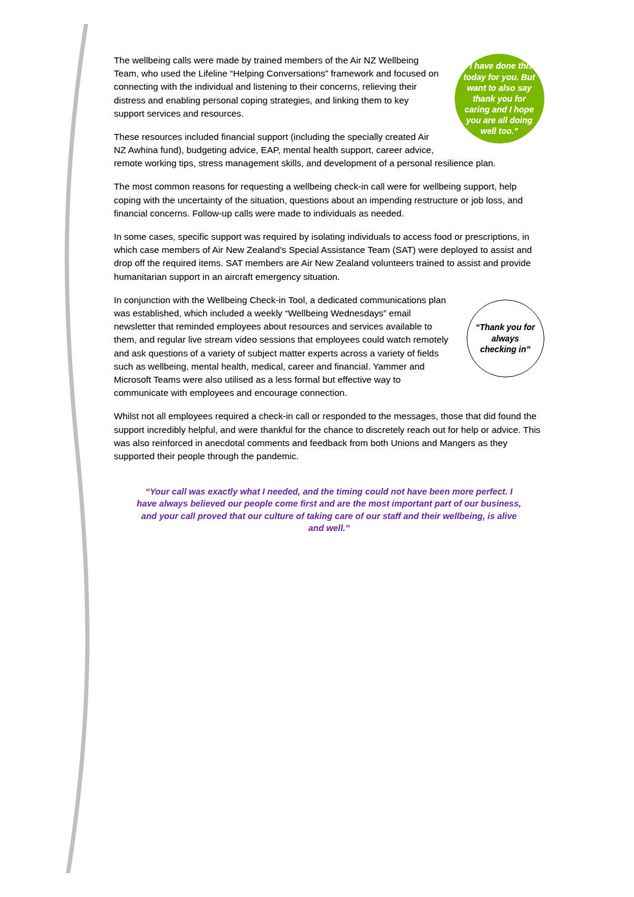“I have done this today for you. But want to also say thank you for caring and I hope you are all doing well too.”
The wellbeing calls were made by trained members of the Air NZ Wellbeing Team, who used the Lifeline “Helping Conversations” framework and focused on connecting with the individual and listening to their concerns, relieving their distress and enabling personal coping strategies, and linking them to key support services and resources.
These resources included financial support (including the specially created Air NZ Awhina fund), budgeting advice, EAP, mental health support, career advice, remote working tips, stress management skills, and development of a personal resilience plan.
The most common reasons for requesting a wellbeing check-in call were for wellbeing support, help coping with the uncertainty of the situation, questions about an impending restructure or job loss, and financial concerns. Follow-up calls were made to individuals as needed.
In some cases, specific support was required by isolating individuals to access food or prescriptions, in which case members of Air New Zealand’s Special Assistance Team (SAT) were deployed to assist and drop off the required items. SAT members are Air New Zealand volunteers trained to assist and provide humanitarian support in an aircraft emergency situation.
“Thank you for always checking in”
In conjunction with the Wellbeing Check-in Tool, a dedicated communications plan was established, which included a weekly “Wellbeing Wednesdays” email newsletter that reminded employees about resources and services available to them, and regular live stream video sessions that employees could watch remotely and ask questions of a variety of subject matter experts across a variety of fields such as wellbeing, mental health, medical, career and financial. Yammer and Microsoft Teams were also utilised as a less formal but effective way to communicate with employees and encourage connection.
Whilst not all employees required a check-in call or responded to the messages, those that did found the support incredibly helpful, and were thankful for the chance to discretely reach out for help or advice. This was also reinforced in anecdotal comments and feedback from both Unions and Mangers as they supported their people through the pandemic.
“Your call was exactly what I needed, and the timing could not have been more perfect. I have always believed our people come first and are the most important part of our business, and your call proved that our culture of taking care of our staff and their wellbeing, is alive and well.”